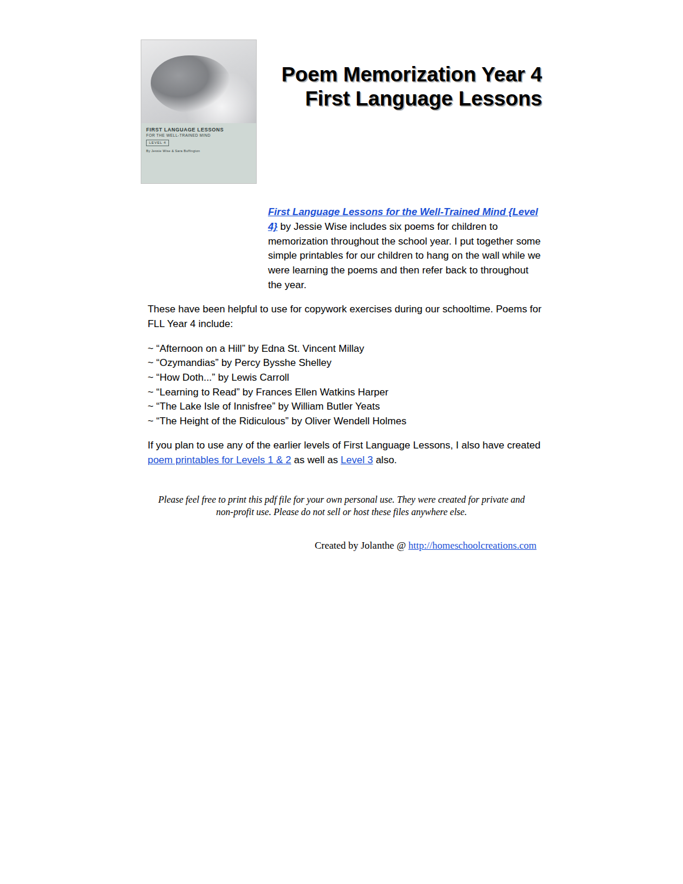FIRST LANGUAGE LESSONS
FOR THE WELL-TRAINED MIND
LEVEL 4
By Jessie Wise & Sara Buffington
Poem Memorization Year 4 First Language Lessons
First Language Lessons for the Well-Trained Mind {Level 4} by Jessie Wise includes six poems for children to memorization throughout the school year. I put together some simple printables for our children to hang on the wall while we were learning the poems and then refer back to throughout the year.
These have been helpful to use for copywork exercises during our schooltime. Poems for FLL Year 4 include:
~ “Afternoon on a Hill” by Edna St. Vincent Millay
~ “Ozymandias” by Percy Bysshe Shelley
~ “How Doth...” by Lewis Carroll
~ “Learning to Read” by Frances Ellen Watkins Harper
~ “The Lake Isle of Innisfree” by William Butler Yeats
~ “The Height of the Ridiculous” by Oliver Wendell Holmes
If you plan to use any of the earlier levels of First Language Lessons, I also have created poem printables for Levels 1 & 2 as well as Level 3 also.
Please feel free to print this pdf file for your own personal use. They were created for private and non-profit use. Please do not sell or host these files anywhere else.
Created by Jolanthe @ http://homeschoolcreations.com